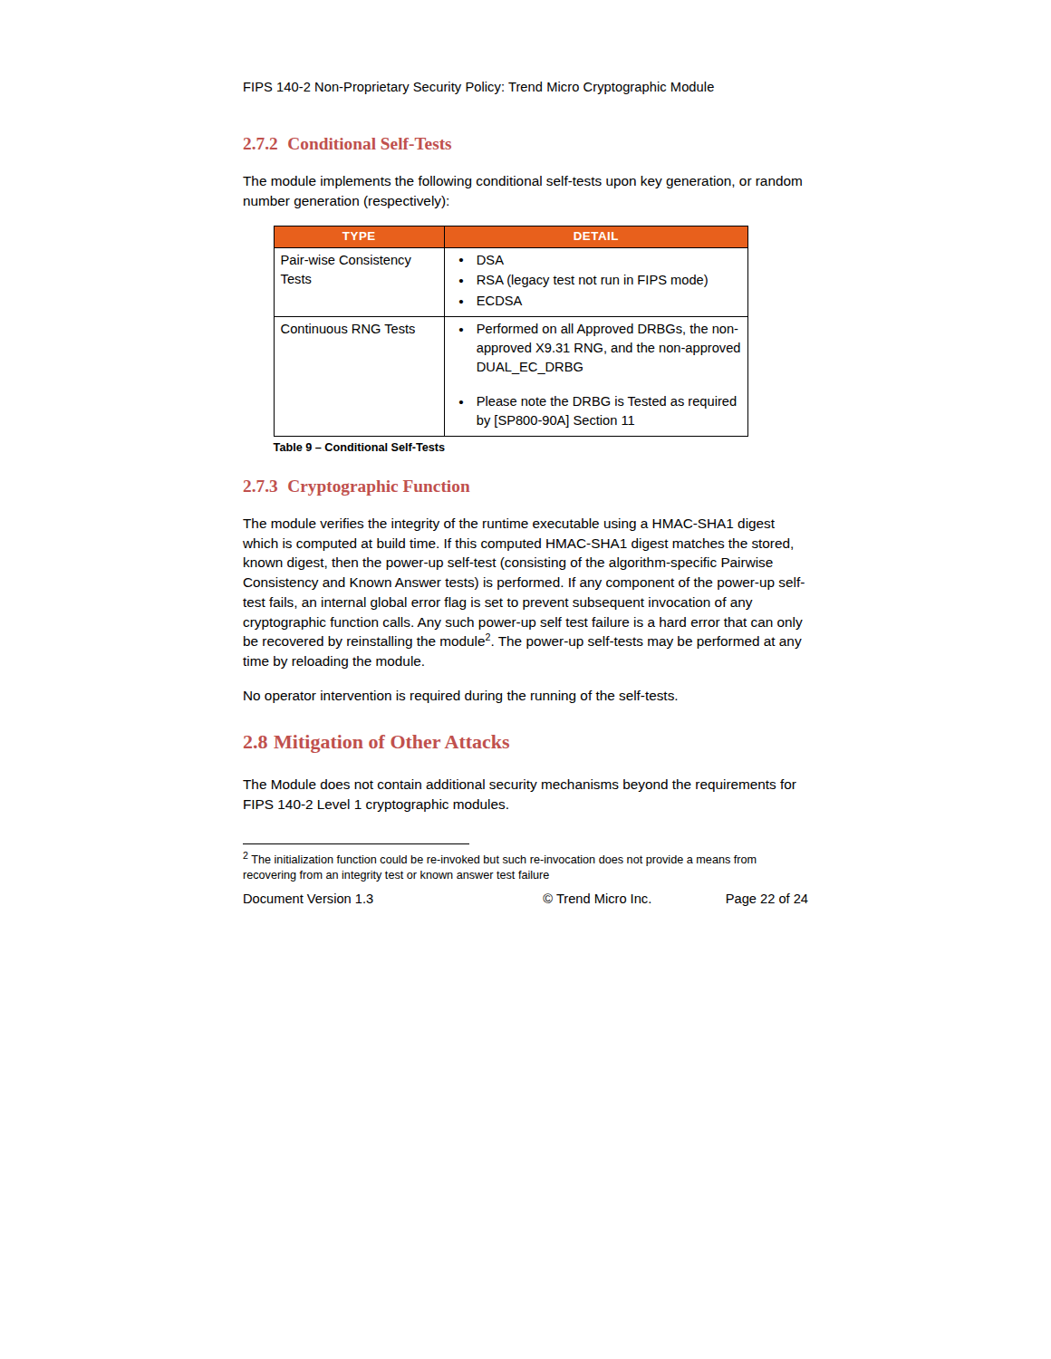FIPS 140-2 Non-Proprietary Security Policy: Trend Micro Cryptographic Module
2.7.2 Conditional Self-Tests
The module implements the following conditional self-tests upon key generation, or random number generation (respectively):
| TYPE | DETAIL |
| --- | --- |
| Pair-wise Consistency Tests | DSA RSA (legacy test not run in FIPS mode) ECDSA |
| Continuous RNG Tests | Performed on all Approved DRBGs, the non-approved X9.31 RNG, and the non-approved DUAL_EC_DRBG Please note the DRBG is Tested as required by [SP800-90A] Section 11 |
Table 9 – Conditional Self-Tests
2.7.3 Cryptographic Function
The module verifies the integrity of the runtime executable using a HMAC-SHA1 digest which is computed at build time. If this computed HMAC-SHA1 digest matches the stored, known digest, then the power-up self-test (consisting of the algorithm-specific Pairwise Consistency and Known Answer tests) is performed. If any component of the power-up self-test fails, an internal global error flag is set to prevent subsequent invocation of any cryptographic function calls. Any such power-up self test failure is a hard error that can only be recovered by reinstalling the module2. The power-up self-tests may be performed at any time by reloading the module.
No operator intervention is required during the running of the self-tests.
2.8 Mitigation of Other Attacks
The Module does not contain additional security mechanisms beyond the requirements for FIPS 140-2 Level 1 cryptographic modules.
2 The initialization function could be re-invoked but such re-invocation does not provide a means from recovering from an integrity test or known answer test failure
Document Version 1.3
© Trend Micro Inc.
Page 22 of 24